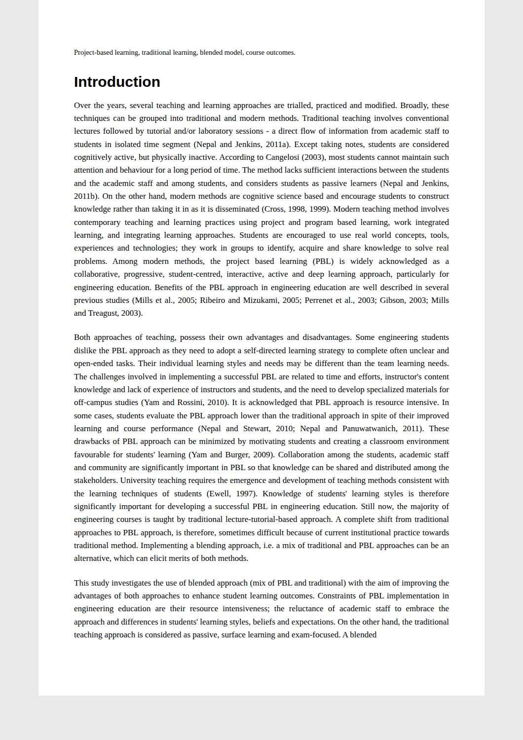Project-based learning, traditional learning, blended model, course outcomes.
Introduction
Over the years, several teaching and learning approaches are trialled, practiced and modified. Broadly, these techniques can be grouped into traditional and modern methods. Traditional teaching involves conventional lectures followed by tutorial and/or laboratory sessions - a direct flow of information from academic staff to students in isolated time segment (Nepal and Jenkins, 2011a). Except taking notes, students are considered cognitively active, but physically inactive. According to Cangelosi (2003), most students cannot maintain such attention and behaviour for a long period of time. The method lacks sufficient interactions between the students and the academic staff and among students, and considers students as passive learners (Nepal and Jenkins, 2011b). On the other hand, modern methods are cognitive science based and encourage students to construct knowledge rather than taking it in as it is disseminated (Cross, 1998, 1999). Modern teaching method involves contemporary teaching and learning practices using project and program based learning, work integrated learning, and integrating learning approaches. Students are encouraged to use real world concepts, tools, experiences and technologies; they work in groups to identify, acquire and share knowledge to solve real problems. Among modern methods, the project based learning (PBL) is widely acknowledged as a collaborative, progressive, student-centred, interactive, active and deep learning approach, particularly for engineering education. Benefits of the PBL approach in engineering education are well described in several previous studies (Mills et al., 2005; Ribeiro and Mizukami, 2005; Perrenet et al., 2003; Gibson, 2003; Mills and Treagust, 2003).
Both approaches of teaching, possess their own advantages and disadvantages. Some engineering students dislike the PBL approach as they need to adopt a self-directed learning strategy to complete often unclear and open-ended tasks. Their individual learning styles and needs may be different than the team learning needs. The challenges involved in implementing a successful PBL are related to time and efforts, instructor's content knowledge and lack of experience of instructors and students, and the need to develop specialized materials for off-campus studies (Yam and Rossini, 2010). It is acknowledged that PBL approach is resource intensive. In some cases, students evaluate the PBL approach lower than the traditional approach in spite of their improved learning and course performance (Nepal and Stewart, 2010; Nepal and Panuwatwanich, 2011). These drawbacks of PBL approach can be minimized by motivating students and creating a classroom environment favourable for students' learning (Yam and Burger, 2009). Collaboration among the students, academic staff and community are significantly important in PBL so that knowledge can be shared and distributed among the stakeholders. University teaching requires the emergence and development of teaching methods consistent with the learning techniques of students (Ewell, 1997). Knowledge of students' learning styles is therefore significantly important for developing a successful PBL in engineering education. Still now, the majority of engineering courses is taught by traditional lecture-tutorial-based approach. A complete shift from traditional approaches to PBL approach, is therefore, sometimes difficult because of current institutional practice towards traditional method. Implementing a blending approach, i.e. a mix of traditional and PBL approaches can be an alternative, which can elicit merits of both methods.
This study investigates the use of blended approach (mix of PBL and traditional) with the aim of improving the advantages of both approaches to enhance student learning outcomes. Constraints of PBL implementation in engineering education are their resource intensiveness; the reluctance of academic staff to embrace the approach and differences in students' learning styles, beliefs and expectations. On the other hand, the traditional teaching approach is considered as passive, surface learning and exam-focused. A blended